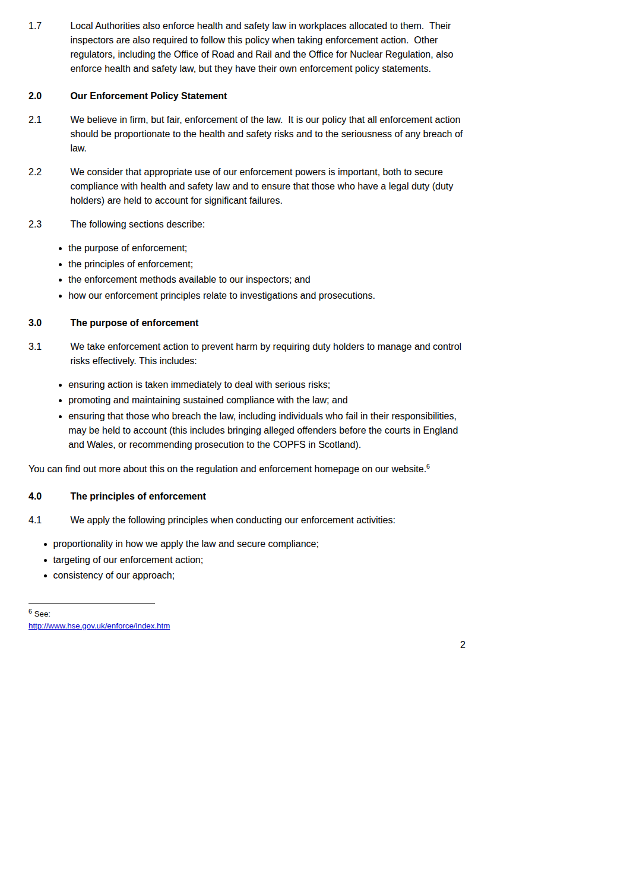1.7
Local Authorities also enforce health and safety law in workplaces allocated to them. Their inspectors are also required to follow this policy when taking enforcement action. Other regulators, including the Office of Road and Rail and the Office for Nuclear Regulation, also enforce health and safety law, but they have their own enforcement policy statements.
2.0 Our Enforcement Policy Statement
2.1
We believe in firm, but fair, enforcement of the law. It is our policy that all enforcement action should be proportionate to the health and safety risks and to the seriousness of any breach of law.
2.2
We consider that appropriate use of our enforcement powers is important, both to secure compliance with health and safety law and to ensure that those who have a legal duty (duty holders) are held to account for significant failures.
2.3
The following sections describe:
the purpose of enforcement;
the principles of enforcement;
the enforcement methods available to our inspectors; and
how our enforcement principles relate to investigations and prosecutions.
3.0 The purpose of enforcement
3.1
We take enforcement action to prevent harm by requiring duty holders to manage and control risks effectively. This includes:
ensuring action is taken immediately to deal with serious risks;
promoting and maintaining sustained compliance with the law; and
ensuring that those who breach the law, including individuals who fail in their responsibilities, may be held to account (this includes bringing alleged offenders before the courts in England and Wales, or recommending prosecution to the COPFS in Scotland).
You can find out more about this on the regulation and enforcement homepage on our website.6
4.0 The principles of enforcement
4.1
We apply the following principles when conducting our enforcement activities:
proportionality in how we apply the law and secure compliance;
targeting of our enforcement action;
consistency of our approach;
6 See: http://www.hse.gov.uk/enforce/index.htm
2